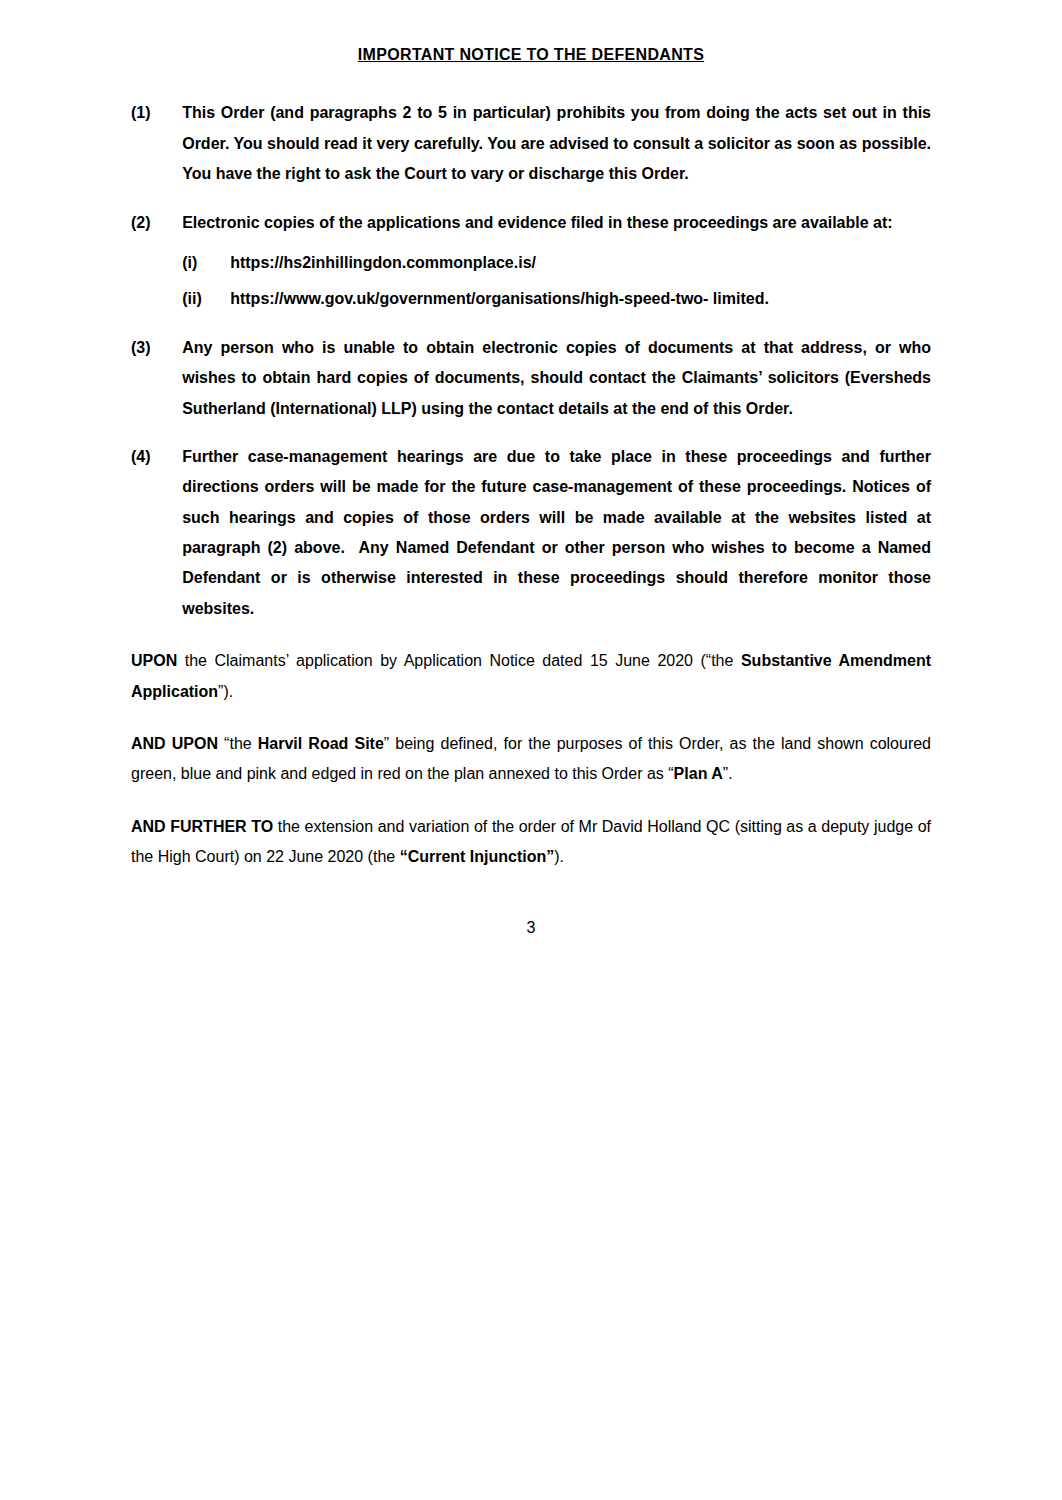IMPORTANT NOTICE TO THE DEFENDANTS
(1) This Order (and paragraphs 2 to 5 in particular) prohibits you from doing the acts set out in this Order. You should read it very carefully. You are advised to consult a solicitor as soon as possible. You have the right to ask the Court to vary or discharge this Order.
(2) Electronic copies of the applications and evidence filed in these proceedings are available at:
(i) https://hs2inhillingdon.commonplace.is/
(ii) https://www.gov.uk/government/organisations/high-speed-two- limited.
(3) Any person who is unable to obtain electronic copies of documents at that address, or who wishes to obtain hard copies of documents, should contact the Claimants’ solicitors (Eversheds Sutherland (International) LLP) using the contact details at the end of this Order.
(4) Further case-management hearings are due to take place in these proceedings and further directions orders will be made for the future case-management of these proceedings. Notices of such hearings and copies of those orders will be made available at the websites listed at paragraph (2) above. Any Named Defendant or other person who wishes to become a Named Defendant or is otherwise interested in these proceedings should therefore monitor those websites.
UPON the Claimants’ application by Application Notice dated 15 June 2020 (“the Substantive Amendment Application”).
AND UPON “the Harvil Road Site” being defined, for the purposes of this Order, as the land shown coloured green, blue and pink and edged in red on the plan annexed to this Order as “Plan A”.
AND FURTHER TO the extension and variation of the order of Mr David Holland QC (sitting as a deputy judge of the High Court) on 22 June 2020 (the “Current Injunction”).
3